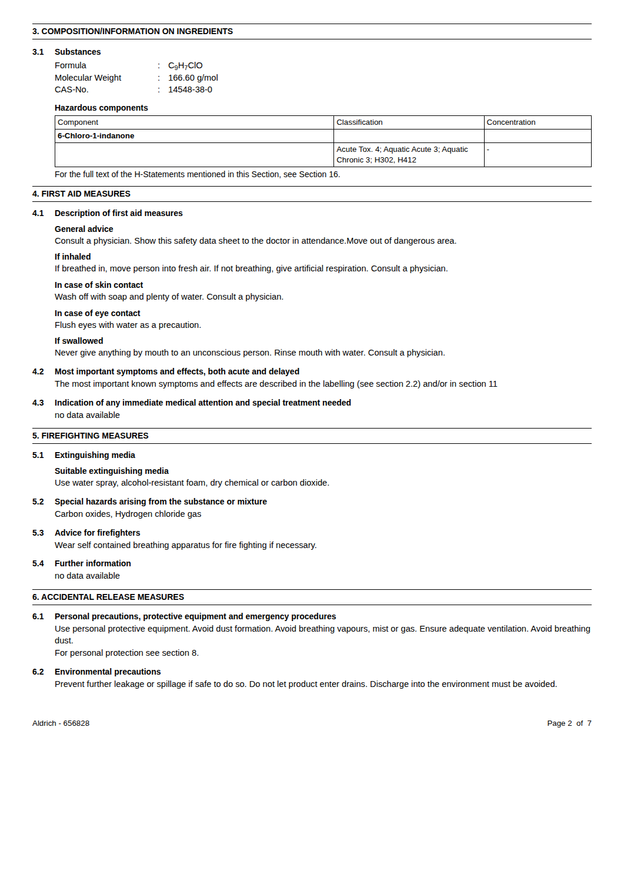3. COMPOSITION/INFORMATION ON INGREDIENTS
3.1
Substances
| Formula | : | C 9 H 7 ClO |
| Molecular Weight | : | 166.60 g/mol |
| CAS-No. | : | 14548-38-0 |
Hazardous components
| Component | Classification | Concentration |
| 6-Chloro-1-indanone | | |
| | Acute Tox. 4; Aquatic Acute 3; Aquatic Chronic 3; H302, H412 | - |
For the full text of the H-Statements mentioned in this Section, see Section 16.
4. FIRST AID MEASURES
4.1
Description of first aid measures
General advice
Consult a physician. Show this safety data sheet to the doctor in attendance.Move out of dangerous area.
If inhaled
If breathed in, move person into fresh air. If not breathing, give artificial respiration. Consult a physician.
In case of skin contact
Wash off with soap and plenty of water. Consult a physician.
In case of eye contact
Flush eyes with water as a precaution.
If swallowed
Never give anything by mouth to an unconscious person. Rinse mouth with water. Consult a physician.
4.2
Most important symptoms and effects, both acute and delayed
The most important known symptoms and effects are described in the labelling (see section 2.2) and/or in section 11
4.3
Indication of any immediate medical attention and special treatment needed
no data available
5. FIREFIGHTING MEASURES
5.1
Extinguishing media
Suitable extinguishing media
Use water spray, alcohol-resistant foam, dry chemical or carbon dioxide.
5.2
Special hazards arising from the substance or mixture
Carbon oxides, Hydrogen chloride gas
5.3
Advice for firefighters
Wear self contained breathing apparatus for fire fighting if necessary.
5.4
Further information
no data available
6. ACCIDENTAL RELEASE MEASURES
6.1
Personal precautions, protective equipment and emergency procedures
Use personal protective equipment. Avoid dust formation. Avoid breathing vapours, mist or gas. Ensure adequate ventilation. Avoid breathing dust.
For personal protection see section 8.
6.2
Environmental precautions
Prevent further leakage or spillage if safe to do so. Do not let product enter drains. Discharge into the environment must be avoided.
Aldrich - 656828
Page 2 of 7